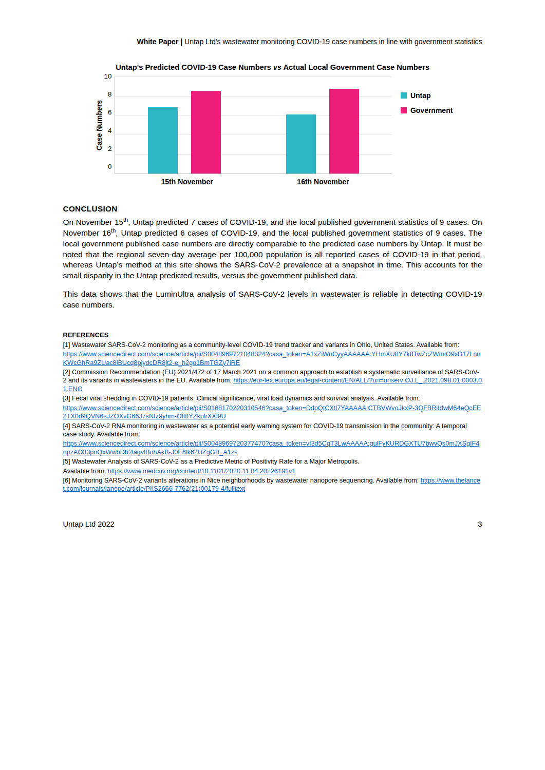White Paper | Untap Ltd’s wastewater monitoring COVID-19 case numbers in line with government statistics
Untap's Predicted COVID-19 Case Numbers vs Actual Local Government Case Numbers
Case Numbers
10 8 6 4 2 0
Untap
Government
15th November 16th November
CONCLUSION
On November 15th, Untap predicted 7 cases of COVID-19, and the local published government statistics of 9 cases. On November 16th, Untap predicted 6 cases of COVID-19, and the local published government statistics of 9 cases. The local government published case numbers are directly comparable to the predicted case numbers by Untap. It must be noted that the regional seven-day average per 100,000 population is all reported cases of COVID-19 in that period, whereas Untap’s method at this site shows the SARS-CoV-2 prevalence at a snapshot in time. This accounts for the small disparity in the Untap predicted results, versus the government published data.
This data shows that the LuminUltra analysis of SARS-CoV-2 levels in wastewater is reliable in detecting COVID-19 case numbers.
REFERENCES
[1] Wastewater SARS-CoV-2 monitoring as a community-level COVID-19 trend tracker and variants in Ohio, United States. Available from:
https://www.sciencedirect.com/science/article/pii/S0048969721048324?casa_token=A1xZiWnCyyAAAAAA:YHmXU8Y7k8TwZcZWmlO9xD17LnnKWcGhRa9ZUac8lBUcq8pjydcDR8jt2-e_h2go1BmTGZy7iRE
[2] Commission Recommendation (EU) 2021/472 of 17 March 2021 on a common approach to establish a systematic surveillance of SARS-CoV-2 and its variants in wastewaters in the EU. Available from: https://eur-lex.europa.eu/legal-content/EN/ALL/?uri=uriserv:OJ.L_.2021.098.01.0003.01.ENG
[3] Fecal viral shedding in COVID-19 patients: Clinical significance, viral load dynamics and survival analysis. Available from:
https://www.sciencedirect.com/science/article/pii/S0168170220310546?casa_token=DdpQtCXtl7YAAAAA:CTBVWvoJkxP-3QFBRiIdwM64eQcEE2TX0d9QVN6sJZOXvG66J7sNIz9yhm-OlftfYZkplrXXl9U
[4] SARS-CoV-2 RNA monitoring in wastewater as a potential early warning system for COVID-19 transmission in the community: A temporal case study. Available from:
https://www.sciencedirect.com/science/article/pii/S0048969720377470?casa_token=vI3d5CgT3LwAAAAA:gulFyKURDGXTU7bwvQs0mJXSgIF4npzAO33pnQxWwbDb2lagvlBohAkB-J0E6lk62UZgGB_A1zs
[5] Wastewater Analysis of SARS-CoV-2 as a Predictive Metric of Positivity Rate for a Major Metropolis.
Available from: https://www.medrxiv.org/content/10.1101/2020.11.04.20226191v1
[6] Monitoring SARS-CoV-2 variants alterations in Nice neighborhoods by wastewater nanopore sequencing. Available from: https://www.thelancet.com/journals/lanepe/article/PIIS2666-7762(21)00179-4/fulltext
Untap Ltd 2022 3